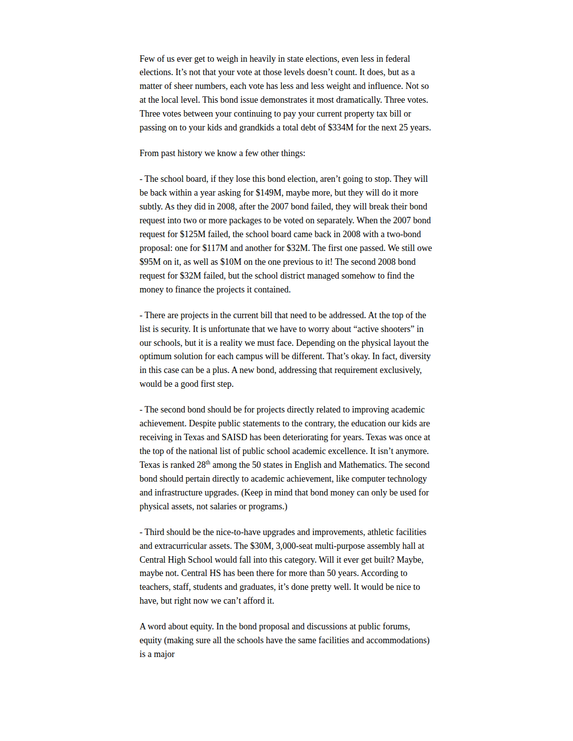Few of us ever get to weigh in heavily in state elections, even less in federal elections. It’s not that your vote at those levels doesn’t count. It does, but as a matter of sheer numbers, each vote has less and less weight and influence. Not so at the local level. This bond issue demonstrates it most dramatically. Three votes. Three votes between your continuing to pay your current property tax bill or passing on to your kids and grandkids a total debt of $334M for the next 25 years.
From past history we know a few other things:
- The school board, if they lose this bond election, aren’t going to stop. They will be back within a year asking for $149M, maybe more, but they will do it more subtly. As they did in 2008, after the 2007 bond failed, they will break their bond request into two or more packages to be voted on separately. When the 2007 bond request for $125M failed, the school board came back in 2008 with a two-bond proposal: one for $117M and another for $32M. The first one passed. We still owe $95M on it, as well as $10M on the one previous to it! The second 2008 bond request for $32M failed, but the school district managed somehow to find the money to finance the projects it contained.
- There are projects in the current bill that need to be addressed. At the top of the list is security. It is unfortunate that we have to worry about “active shooters” in our schools, but it is a reality we must face. Depending on the physical layout the optimum solution for each campus will be different. That’s okay. In fact, diversity in this case can be a plus. A new bond, addressing that requirement exclusively, would be a good first step.
- The second bond should be for projects directly related to improving academic achievement. Despite public statements to the contrary, the education our kids are receiving in Texas and SAISD has been deteriorating for years. Texas was once at the top of the national list of public school academic excellence. It isn’t anymore. Texas is ranked 28th among the 50 states in English and Mathematics. The second bond should pertain directly to academic achievement, like computer technology and infrastructure upgrades. (Keep in mind that bond money can only be used for physical assets, not salaries or programs.)
- Third should be the nice-to-have upgrades and improvements, athletic facilities and extracurricular assets. The $30M, 3,000-seat multi-purpose assembly hall at Central High School would fall into this category. Will it ever get built? Maybe, maybe not. Central HS has been there for more than 50 years. According to teachers, staff, students and graduates, it’s done pretty well. It would be nice to have, but right now we can’t afford it.
A word about equity. In the bond proposal and discussions at public forums, equity (making sure all the schools have the same facilities and accommodations) is a major